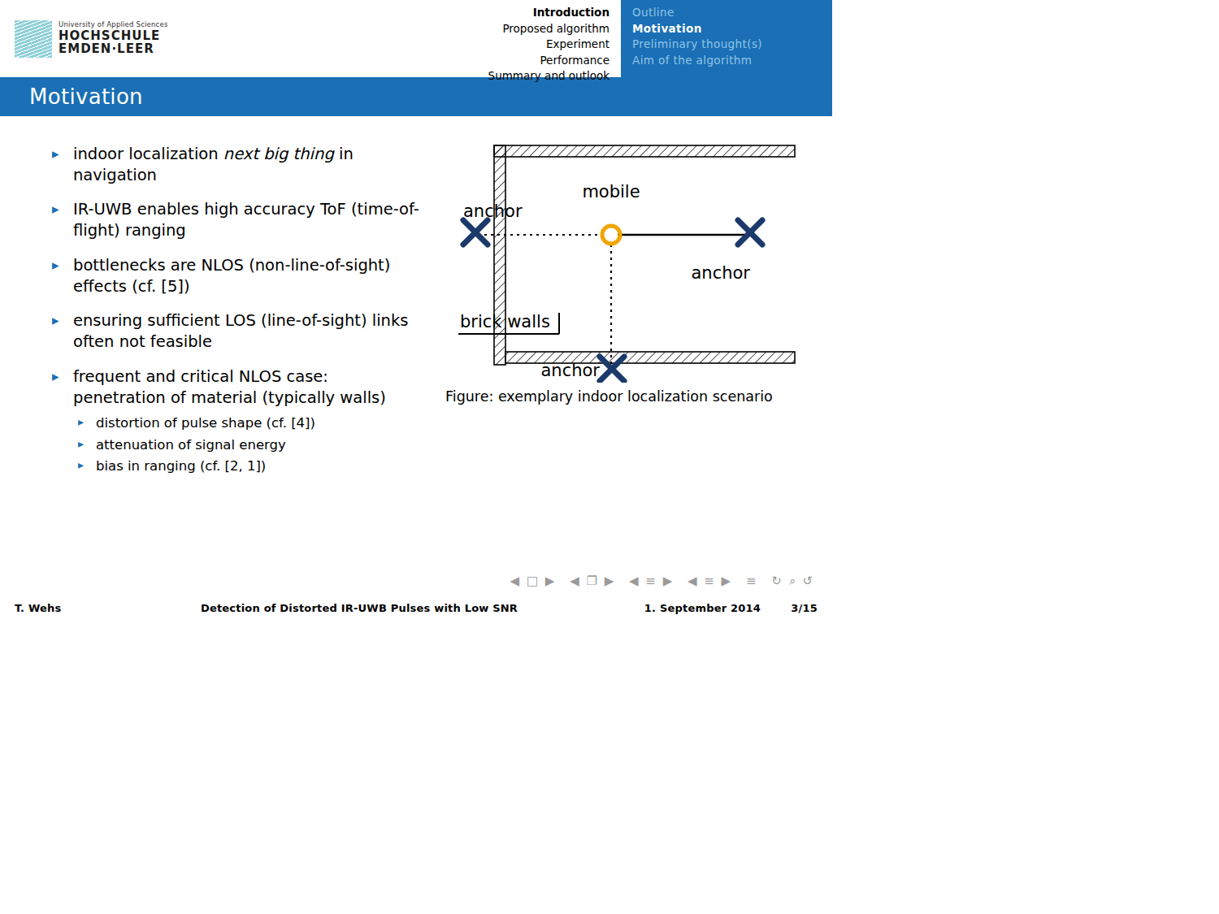University of Applied Sciences HOCHSCHULE EMDEN·LEER
Introduction
Proposed algorithm
Experiment
Performance
Summary and outlook
Outline
Motivation
Preliminary thought(s)
Aim of the algorithm
Motivation
indoor localization next big thing in navigation
IR-UWB enables high accuracy ToF (time-of-flight) ranging
bottlenecks are NLOS (non-line-of-sight) effects (cf. [5])
ensuring sufficient LOS (line-of-sight) links often not feasible
frequent and critical NLOS case: penetration of material (typically walls)
distortion of pulse shape (cf. [4])
attenuation of signal energy
bias in ranging (cf. [2, 1])
mobile anchor anchor anchor brick walls
Figure: exemplary indoor localization scenario
◀ □ ▶ ◀ ❐ ▶ ◀ ≡ ▶ ◀ ≡ ▶ ≡ ↻ ⌕ ↺
T. Wehs
Detection of Distorted IR-UWB Pulses with Low SNR
1. September 2014
3/15